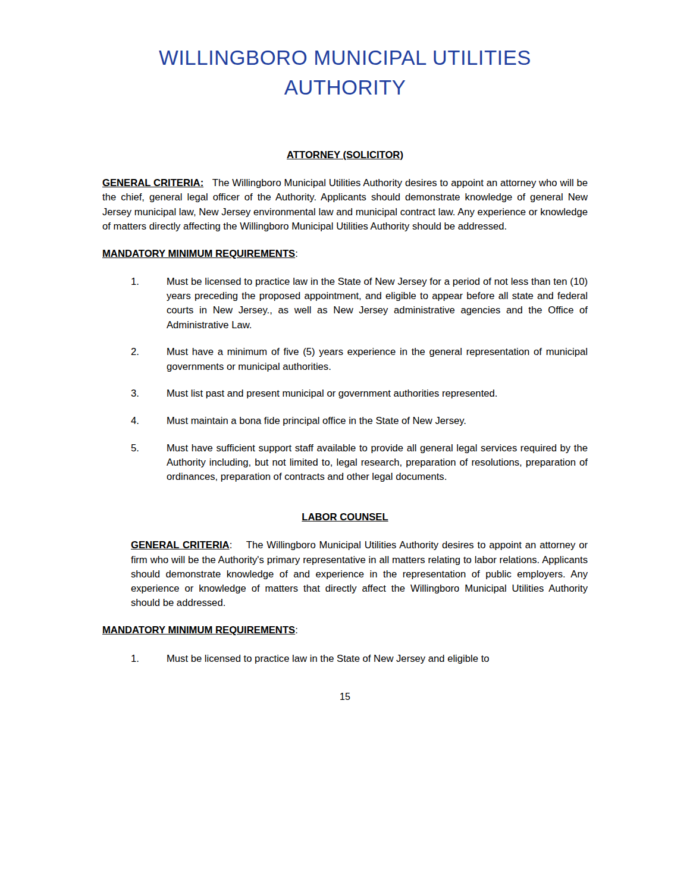WILLINGBORO MUNICIPAL UTILITIES AUTHORITY
ATTORNEY (SOLICITOR)
GENERAL CRITERIA: The Willingboro Municipal Utilities Authority desires to appoint an attorney who will be the chief, general legal officer of the Authority. Applicants should demonstrate knowledge of general New Jersey municipal law, New Jersey environmental law and municipal contract law. Any experience or knowledge of matters directly affecting the Willingboro Municipal Utilities Authority should be addressed.
MANDATORY MINIMUM REQUIREMENTS:
1. Must be licensed to practice law in the State of New Jersey for a period of not less than ten (10) years preceding the proposed appointment, and eligible to appear before all state and federal courts in New Jersey., as well as New Jersey administrative agencies and the Office of Administrative Law.
2. Must have a minimum of five (5) years experience in the general representation of municipal governments or municipal authorities.
3. Must list past and present municipal or government authorities represented.
4. Must maintain a bona fide principal office in the State of New Jersey.
5. Must have sufficient support staff available to provide all general legal services required by the Authority including, but not limited to, legal research, preparation of resolutions, preparation of ordinances, preparation of contracts and other legal documents.
LABOR COUNSEL
GENERAL CRITERIA: The Willingboro Municipal Utilities Authority desires to appoint an attorney or firm who will be the Authority's primary representative in all matters relating to labor relations. Applicants should demonstrate knowledge of and experience in the representation of public employers. Any experience or knowledge of matters that directly affect the Willingboro Municipal Utilities Authority should be addressed.
MANDATORY MINIMUM REQUIREMENTS:
1. Must be licensed to practice law in the State of New Jersey and eligible to
15